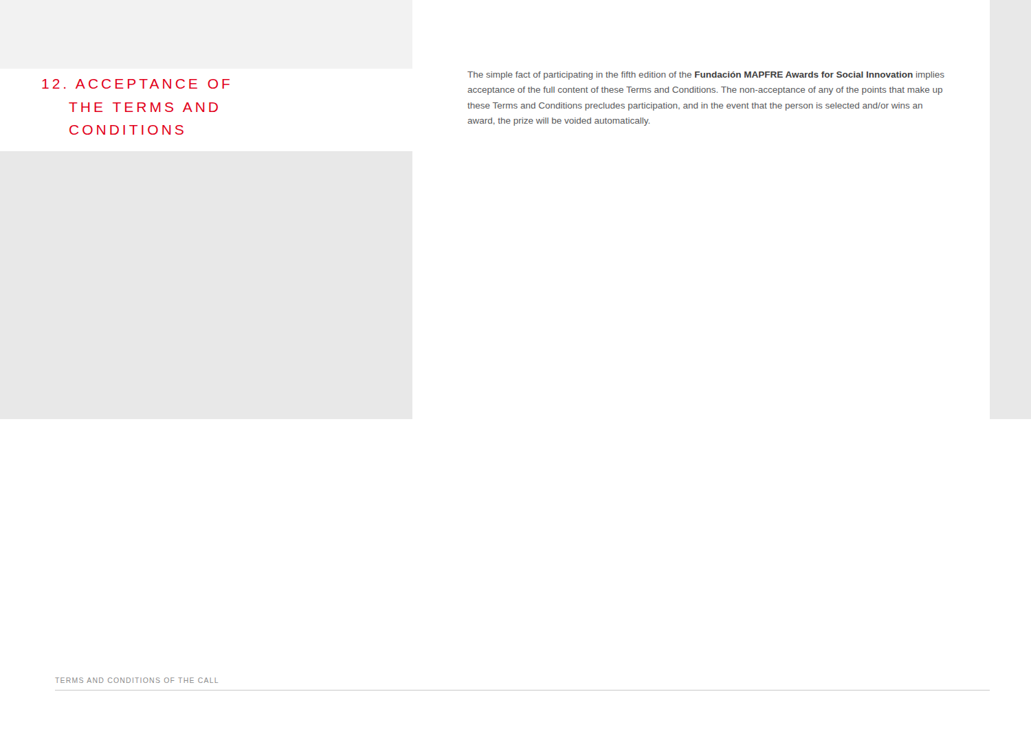12. Acceptance of the Terms and Conditions
The simple fact of participating in the fifth edition of the Fundación MAPFRE Awards for Social Innovation implies acceptance of the full content of these Terms and Conditions. The non-acceptance of any of the points that make up these Terms and Conditions precludes participation, and in the event that the person is selected and/or wins an award, the prize will be voided automatically.
Terms and conditions of the call